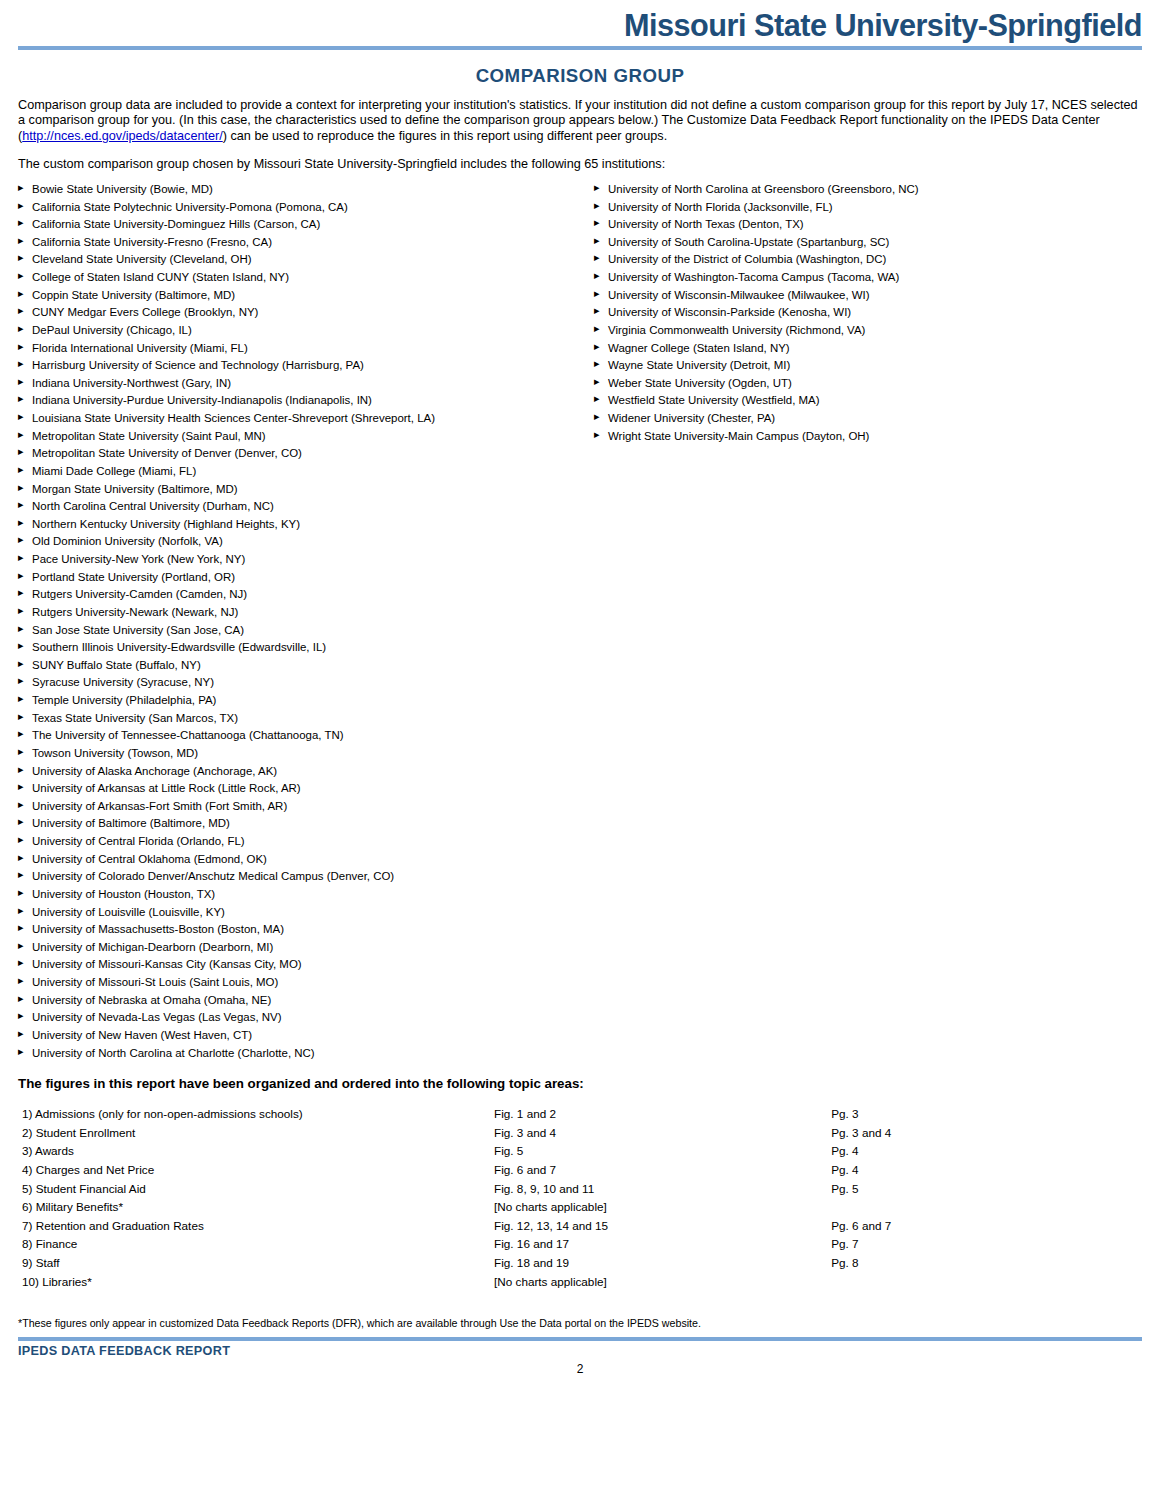Missouri State University-Springfield
COMPARISON GROUP
Comparison group data are included to provide a context for interpreting your institution's statistics. If your institution did not define a custom comparison group for this report by July 17, NCES selected a comparison group for you. (In this case, the characteristics used to define the comparison group appears below.) The Customize Data Feedback Report functionality on the IPEDS Data Center (http://nces.ed.gov/ipeds/datacenter/) can be used to reproduce the figures in this report using different peer groups.
The custom comparison group chosen by Missouri State University-Springfield includes the following 65 institutions:
Bowie State University (Bowie, MD)
California State Polytechnic University-Pomona (Pomona, CA)
California State University-Dominguez Hills (Carson, CA)
California State University-Fresno (Fresno, CA)
Cleveland State University (Cleveland, OH)
College of Staten Island CUNY (Staten Island, NY)
Coppin State University (Baltimore, MD)
CUNY Medgar Evers College (Brooklyn, NY)
DePaul University (Chicago, IL)
Florida International University (Miami, FL)
Harrisburg University of Science and Technology (Harrisburg, PA)
Indiana University-Northwest (Gary, IN)
Indiana University-Purdue University-Indianapolis (Indianapolis, IN)
Louisiana State University Health Sciences Center-Shreveport (Shreveport, LA)
Metropolitan State University (Saint Paul, MN)
Metropolitan State University of Denver (Denver, CO)
Miami Dade College (Miami, FL)
Morgan State University (Baltimore, MD)
North Carolina Central University (Durham, NC)
Northern Kentucky University (Highland Heights, KY)
Old Dominion University (Norfolk, VA)
Pace University-New York (New York, NY)
Portland State University (Portland, OR)
Rutgers University-Camden (Camden, NJ)
Rutgers University-Newark (Newark, NJ)
San Jose State University (San Jose, CA)
Southern Illinois University-Edwardsville (Edwardsville, IL)
SUNY Buffalo State (Buffalo, NY)
Syracuse University (Syracuse, NY)
Temple University (Philadelphia, PA)
Texas State University (San Marcos, TX)
The University of Tennessee-Chattanooga (Chattanooga, TN)
Towson University (Towson, MD)
University of Alaska Anchorage (Anchorage, AK)
University of Arkansas at Little Rock (Little Rock, AR)
University of Arkansas-Fort Smith (Fort Smith, AR)
University of Baltimore (Baltimore, MD)
University of Central Florida (Orlando, FL)
University of Central Oklahoma (Edmond, OK)
University of Colorado Denver/Anschutz Medical Campus (Denver, CO)
University of Houston (Houston, TX)
University of Louisville (Louisville, KY)
University of Massachusetts-Boston (Boston, MA)
University of Michigan-Dearborn (Dearborn, MI)
University of Missouri-Kansas City (Kansas City, MO)
University of Missouri-St Louis (Saint Louis, MO)
University of Nebraska at Omaha (Omaha, NE)
University of Nevada-Las Vegas (Las Vegas, NV)
University of New Haven (West Haven, CT)
University of North Carolina at Charlotte (Charlotte, NC)
University of North Carolina at Greensboro (Greensboro, NC)
University of North Florida (Jacksonville, FL)
University of North Texas (Denton, TX)
University of South Carolina-Upstate (Spartanburg, SC)
University of the District of Columbia (Washington, DC)
University of Washington-Tacoma Campus (Tacoma, WA)
University of Wisconsin-Milwaukee (Milwaukee, WI)
University of Wisconsin-Parkside (Kenosha, WI)
Virginia Commonwealth University (Richmond, VA)
Wagner College (Staten Island, NY)
Wayne State University (Detroit, MI)
Weber State University (Ogden, UT)
Westfield State University (Westfield, MA)
Widener University (Chester, PA)
Wright State University-Main Campus (Dayton, OH)
The figures in this report have been organized and ordered into the following topic areas:
| 1) Admissions (only for non-open-admissions schools) | Fig. 1 and 2 | Pg. 3 |
| 2) Student Enrollment | Fig. 3 and 4 | Pg. 3 and 4 |
| 3) Awards | Fig. 5 | Pg. 4 |
| 4) Charges and Net Price | Fig. 6 and 7 | Pg. 4 |
| 5) Student Financial Aid | Fig. 8, 9, 10 and 11 | Pg. 5 |
| 6) Military Benefits* | [No charts applicable] | |
| 7) Retention and Graduation Rates | Fig. 12, 13, 14 and 15 | Pg. 6 and 7 |
| 8) Finance | Fig. 16 and 17 | Pg. 7 |
| 9) Staff | Fig. 18 and 19 | Pg. 8 |
| 10) Libraries* | [No charts applicable] | |
*These figures only appear in customized Data Feedback Reports (DFR), which are available through Use the Data portal on the IPEDS website.
IPEDS DATA FEEDBACK REPORT
2